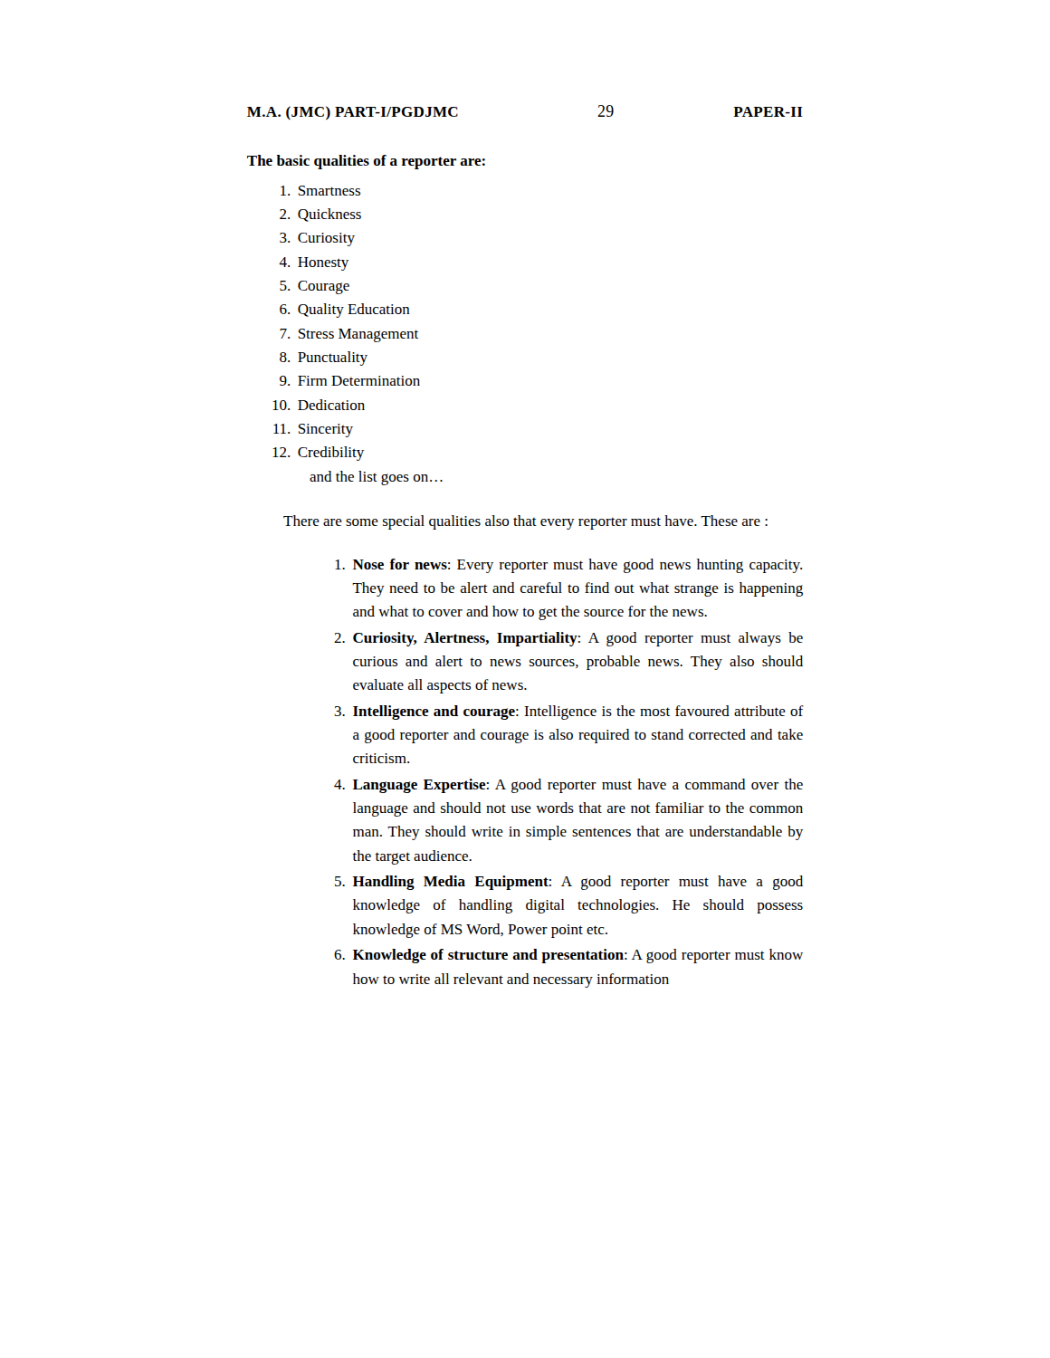M.A. (JMC) PART-I/PGDJMC 29 PAPER-II
The basic qualities of a reporter are:
Smartness
Quickness
Curiosity
Honesty
Courage
Quality Education
Stress Management
Punctuality
Firm Determination
Dedication
Sincerity
Credibility
and the list goes on…
There are some special qualities also that every reporter must have. These are :
Nose for news: Every reporter must have good news hunting capacity. They need to be alert and careful to find out what strange is happening and what to cover and how to get the source for the news.
Curiosity, Alertness, Impartiality: A good reporter must always be curious and alert to news sources, probable news. They also should evaluate all aspects of news.
Intelligence and courage: Intelligence is the most favoured attribute of a good reporter and courage is also required to stand corrected and take criticism.
Language Expertise: A good reporter must have a command over the language and should not use words that are not familiar to the common man. They should write in simple sentences that are understandable by the target audience.
Handling Media Equipment: A good reporter must have a good knowledge of handling digital technologies. He should possess knowledge of MS Word, Power point etc.
Knowledge of structure and presentation: A good reporter must know how to write all relevant and necessary information